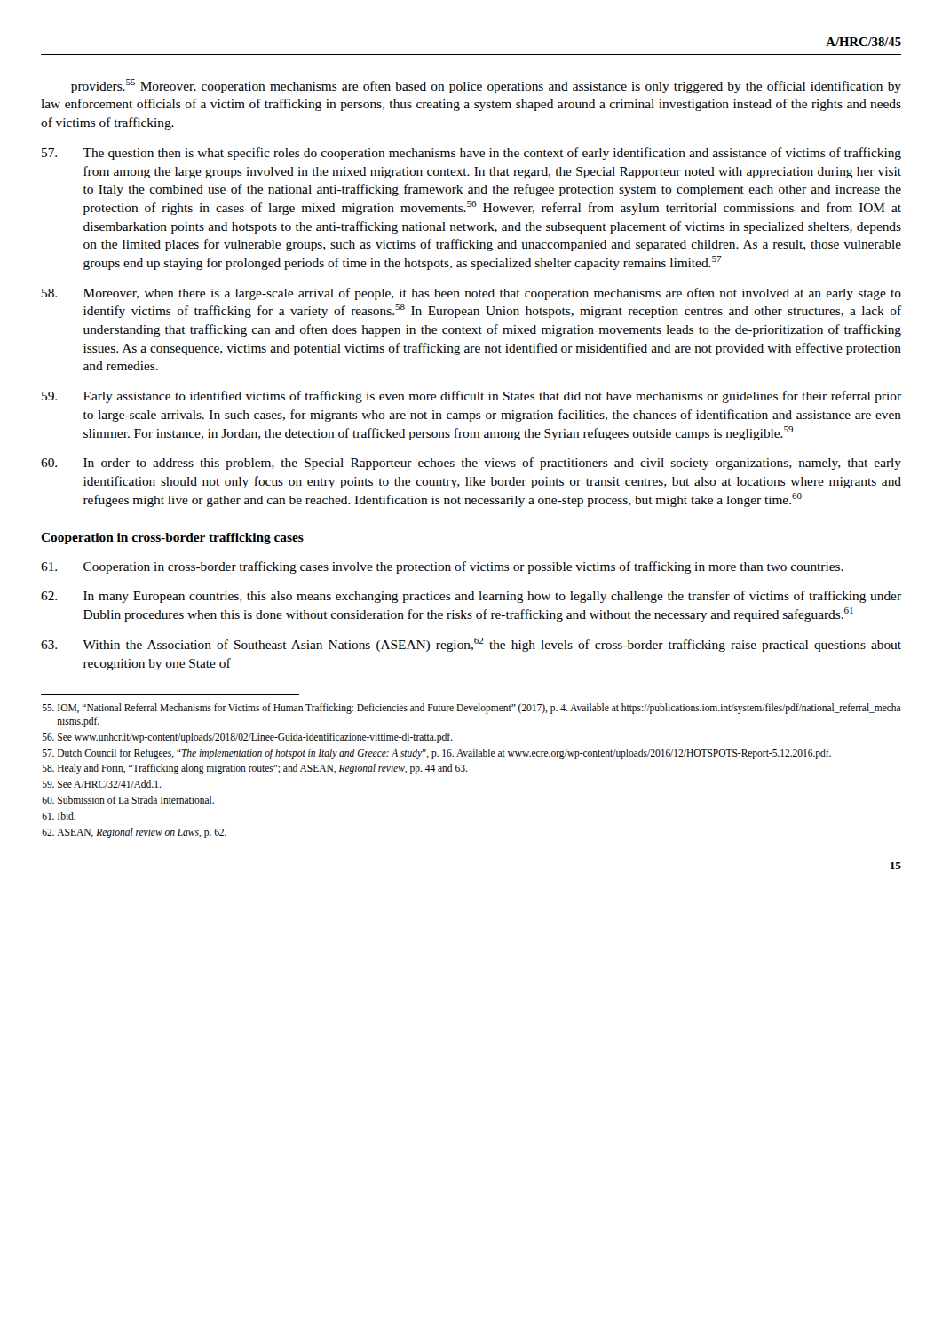A/HRC/38/45
providers.55 Moreover, cooperation mechanisms are often based on police operations and assistance is only triggered by the official identification by law enforcement officials of a victim of trafficking in persons, thus creating a system shaped around a criminal investigation instead of the rights and needs of victims of trafficking.
57.
The question then is what specific roles do cooperation mechanisms have in the context of early identification and assistance of victims of trafficking from among the large groups involved in the mixed migration context. In that regard, the Special Rapporteur noted with appreciation during her visit to Italy the combined use of the national anti-trafficking framework and the refugee protection system to complement each other and increase the protection of rights in cases of large mixed migration movements.56 However, referral from asylum territorial commissions and from IOM at disembarkation points and hotspots to the anti-trafficking national network, and the subsequent placement of victims in specialized shelters, depends on the limited places for vulnerable groups, such as victims of trafficking and unaccompanied and separated children. As a result, those vulnerable groups end up staying for prolonged periods of time in the hotspots, as specialized shelter capacity remains limited.57
58.
Moreover, when there is a large-scale arrival of people, it has been noted that cooperation mechanisms are often not involved at an early stage to identify victims of trafficking for a variety of reasons.58 In European Union hotspots, migrant reception centres and other structures, a lack of understanding that trafficking can and often does happen in the context of mixed migration movements leads to the de-prioritization of trafficking issues. As a consequence, victims and potential victims of trafficking are not identified or misidentified and are not provided with effective protection and remedies.
59.
Early assistance to identified victims of trafficking is even more difficult in States that did not have mechanisms or guidelines for their referral prior to large-scale arrivals. In such cases, for migrants who are not in camps or migration facilities, the chances of identification and assistance are even slimmer. For instance, in Jordan, the detection of trafficked persons from among the Syrian refugees outside camps is negligible.59
60.
In order to address this problem, the Special Rapporteur echoes the views of practitioners and civil society organizations, namely, that early identification should not only focus on entry points to the country, like border points or transit centres, but also at locations where migrants and refugees might live or gather and can be reached. Identification is not necessarily a one-step process, but might take a longer time.60
Cooperation in cross-border trafficking cases
61.
Cooperation in cross-border trafficking cases involve the protection of victims or possible victims of trafficking in more than two countries.
62.
In many European countries, this also means exchanging practices and learning how to legally challenge the transfer of victims of trafficking under Dublin procedures when this is done without consideration for the risks of re-trafficking and without the necessary and required safeguards.61
63.
Within the Association of Southeast Asian Nations (ASEAN) region,62 the high levels of cross-border trafficking raise practical questions about recognition by one State of
IOM, “National Referral Mechanisms for Victims of Human Trafficking: Deficiencies and Future Development” (2017), p. 4. Available at https://publications.iom.int/system/files/pdf/national_referral_mechanisms.pdf.
See www.unhcr.it/wp-content/uploads/2018/02/Linee-Guida-identificazione-vittime-di-tratta.pdf.
Dutch Council for Refugees, “The implementation of hotspot in Italy and Greece: A study”, p. 16. Available at www.ecre.org/wp-content/uploads/2016/12/HOTSPOTS-Report-5.12.2016.pdf.
Healy and Forin, “Trafficking along migration routes”; and ASEAN, Regional review, pp. 44 and 63.
See A/HRC/32/41/Add.1.
Submission of La Strada International.
Ibid.
ASEAN, Regional review on Laws, p. 62.
15